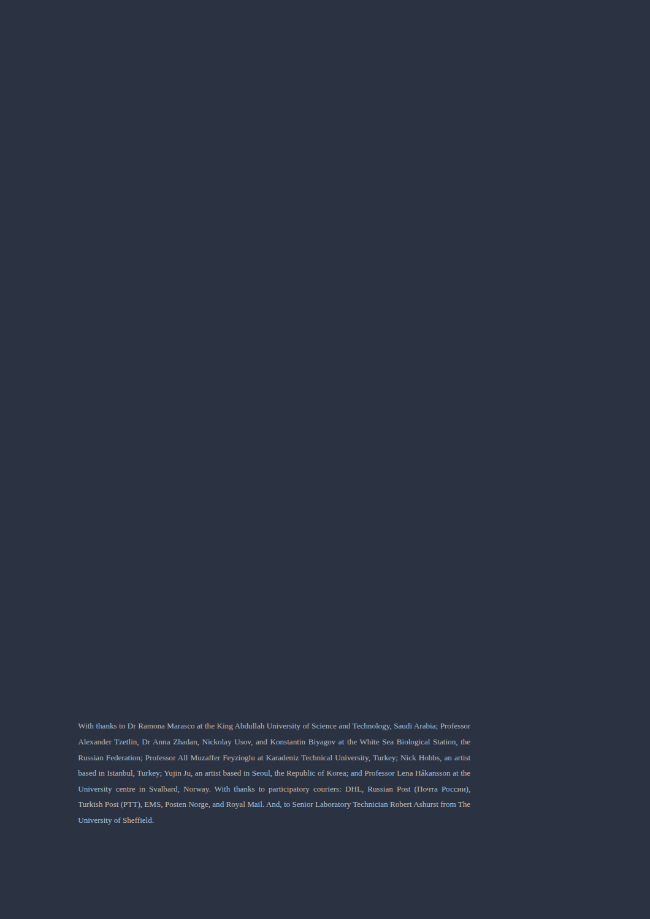With thanks to Dr Ramona Marasco at the King Abdullah University of Science and Technology, Saudi Arabia; Professor Alexander Tzetlin, Dr Anna Zhadan, Nickolay Usov, and Konstantin Biyagov at the White Sea Biological Station, the Russian Federation; Professor All Muzaffer Feyzioglu at Karadeniz Technical University, Turkey; Nick Hobbs, an artist based in Istanbul, Turkey; Yujin Ju, an artist based in Seoul, the Republic of Korea; and Professor Lena Håkansson at the University centre in Svalbard, Norway. With thanks to participatory couriers: DHL, Russian Post (Почта России), Turkish Post (PTT), EMS, Posten Norge, and Royal Mail. And, to Senior Laboratory Technician Robert Ashurst from The University of Sheffield.